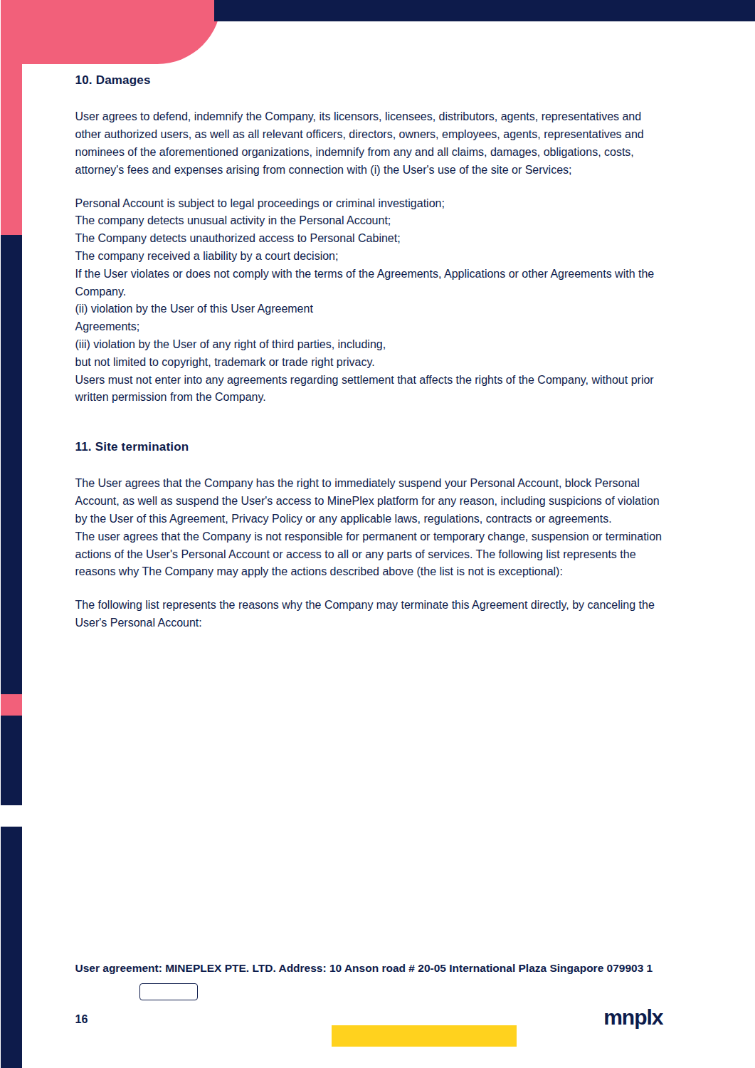10. Damages
User agrees to defend, indemnify the Company, its licensors, licensees, distributors, agents, representatives and other authorized users, as well as all relevant officers, directors, owners, employees, agents, representatives and nominees of the aforementioned organizations, indemnify from any and all claims, damages, obligations, costs, attorney's fees and expenses arising from connection with (i) the User's use of the site or Services;
Personal Account is subject to legal proceedings or criminal investigation;
The company detects unusual activity in the Personal Account;
The Company detects unauthorized access to Personal Cabinet;
The company received a liability by a court decision;
If the User violates or does not comply with the terms of the Agreements, Applications or other Agreements with the Company.
(ii) violation by the User of this User Agreement
Agreements;
(iii) violation by the User of any right of third parties, including,
but not limited to copyright, trademark or trade right privacy.
Users must not enter into any agreements regarding settlement that affects the rights of the Company, without prior written permission from the Company.
11. Site termination
The User agrees that the Company has the right to immediately suspend your Personal Account, block Personal Account, as well as suspend the User's access to MinePlex platform for any reason, including suspicions of violation by the User of this Agreement, Privacy Policy or any applicable laws, regulations, contracts or agreements.
The user agrees that the Company is not responsible for permanent or temporary change, suspension or termination actions of the User's Personal Account or access to all or any parts of services. The following list represents the reasons why The Company may apply the actions described above (the list is not is exceptional):
The following list represents the reasons why the Company may terminate this Agreement directly, by canceling the User's Personal Account:
User agreement: MINEPLEX PTE. LTD. Address: 10 Anson road # 20-05 International Plaza Singapore 079903 1
16
mnplx